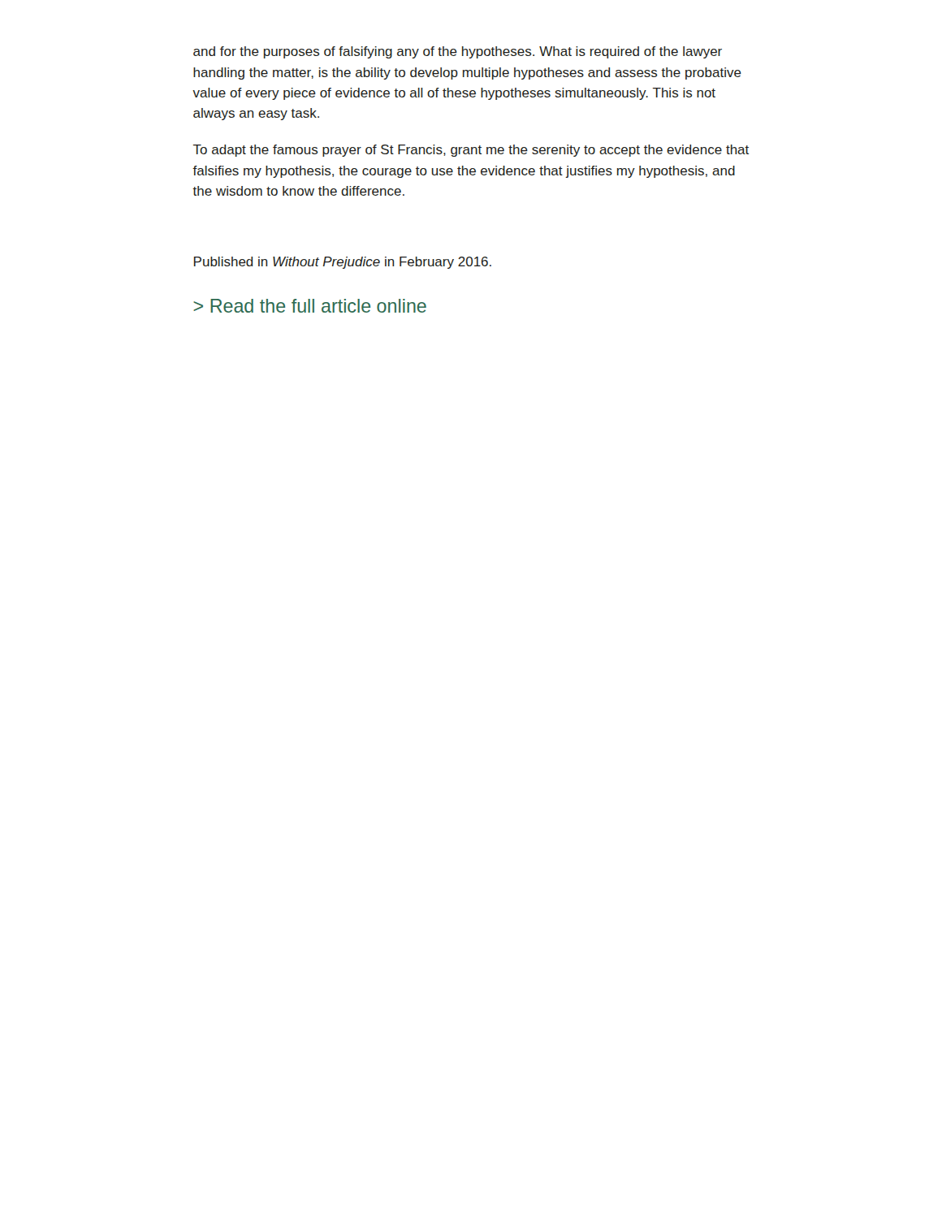and for the purposes of falsifying any of the hypotheses. What is required of the lawyer handling the matter, is the ability to develop multiple hypotheses and assess the probative value of every piece of evidence to all of these hypotheses simultaneously. This is not always an easy task.
To adapt the famous prayer of St Francis, grant me the serenity to accept the evidence that falsifies my hypothesis, the courage to use the evidence that justifies my hypothesis, and the wisdom to know the difference.
Published in Without Prejudice in February 2016.
> Read the full article online